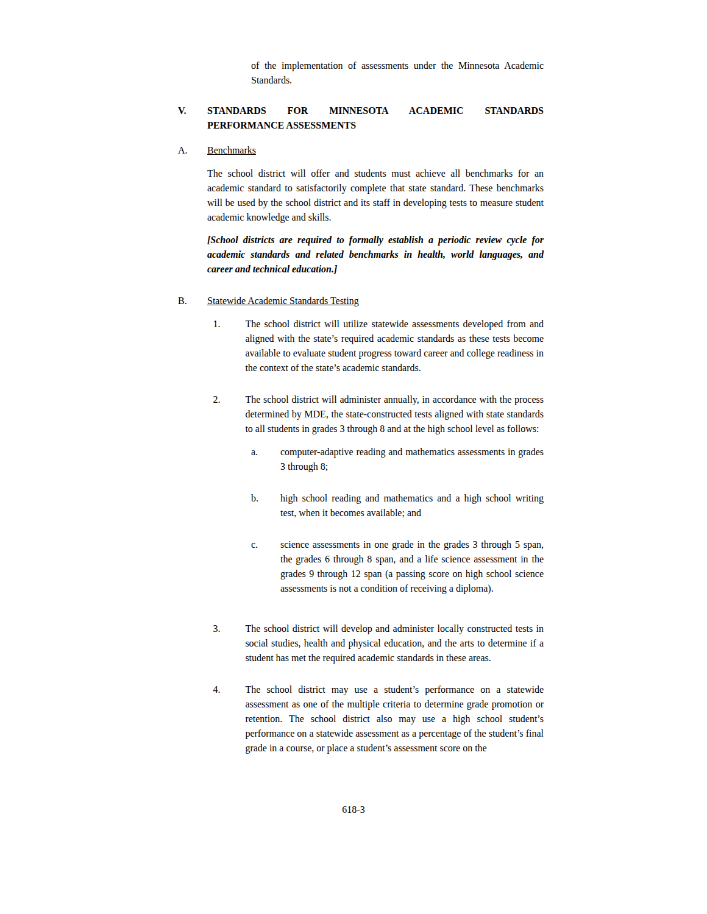of the implementation of assessments under the Minnesota Academic Standards.
V.
STANDARDS FOR MINNESOTA ACADEMIC STANDARDS PERFORMANCE ASSESSMENTS
A.
Benchmarks
The school district will offer and students must achieve all benchmarks for an academic standard to satisfactorily complete that state standard. These benchmarks will be used by the school district and its staff in developing tests to measure student academic knowledge and skills.
[School districts are required to formally establish a periodic review cycle for academic standards and related benchmarks in health, world languages, and career and technical education.]
B.
Statewide Academic Standards Testing
1.
The school district will utilize statewide assessments developed from and aligned with the state’s required academic standards as these tests become available to evaluate student progress toward career and college readiness in the context of the state’s academic standards.
2.
The school district will administer annually, in accordance with the process determined by MDE, the state-constructed tests aligned with state standards to all students in grades 3 through 8 and at the high school level as follows:
a.
computer-adaptive reading and mathematics assessments in grades 3 through 8;
b.
high school reading and mathematics and a high school writing test, when it becomes available; and
c.
science assessments in one grade in the grades 3 through 5 span, the grades 6 through 8 span, and a life science assessment in the grades 9 through 12 span (a passing score on high school science assessments is not a condition of receiving a diploma).
3.
The school district will develop and administer locally constructed tests in social studies, health and physical education, and the arts to determine if a student has met the required academic standards in these areas.
4.
The school district may use a student’s performance on a statewide assessment as one of the multiple criteria to determine grade promotion or retention. The school district also may use a high school student’s performance on a statewide assessment as a percentage of the student’s final grade in a course, or place a student’s assessment score on the
618-3